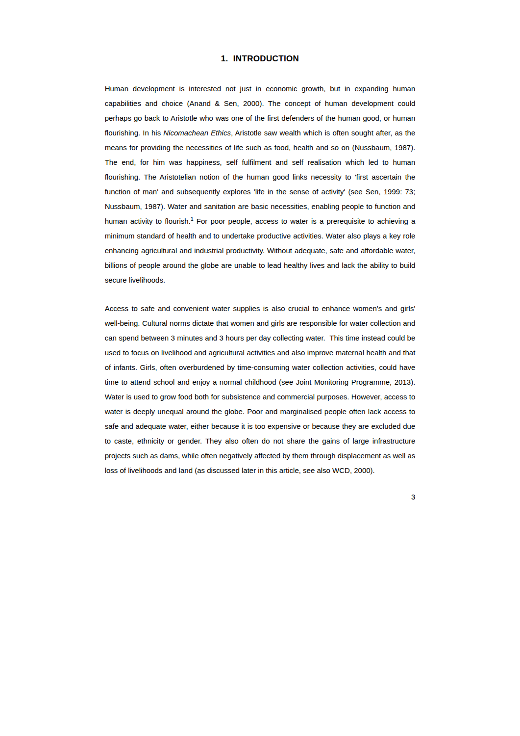1. INTRODUCTION
Human development is interested not just in economic growth, but in expanding human capabilities and choice (Anand & Sen, 2000). The concept of human development could perhaps go back to Aristotle who was one of the first defenders of the human good, or human flourishing. In his Nicomachean Ethics, Aristotle saw wealth which is often sought after, as the means for providing the necessities of life such as food, health and so on (Nussbaum, 1987). The end, for him was happiness, self fulfilment and self realisation which led to human flourishing. The Aristotelian notion of the human good links necessity to 'first ascertain the function of man' and subsequently explores 'life in the sense of activity' (see Sen, 1999: 73; Nussbaum, 1987). Water and sanitation are basic necessities, enabling people to function and human activity to flourish.1 For poor people, access to water is a prerequisite to achieving a minimum standard of health and to undertake productive activities. Water also plays a key role enhancing agricultural and industrial productivity. Without adequate, safe and affordable water, billions of people around the globe are unable to lead healthy lives and lack the ability to build secure livelihoods.
Access to safe and convenient water supplies is also crucial to enhance women's and girls' well-being. Cultural norms dictate that women and girls are responsible for water collection and can spend between 3 minutes and 3 hours per day collecting water. This time instead could be used to focus on livelihood and agricultural activities and also improve maternal health and that of infants. Girls, often overburdened by time-consuming water collection activities, could have time to attend school and enjoy a normal childhood (see Joint Monitoring Programme, 2013). Water is used to grow food both for subsistence and commercial purposes. However, access to water is deeply unequal around the globe. Poor and marginalised people often lack access to safe and adequate water, either because it is too expensive or because they are excluded due to caste, ethnicity or gender. They also often do not share the gains of large infrastructure projects such as dams, while often negatively affected by them through displacement as well as loss of livelihoods and land (as discussed later in this article, see also WCD, 2000).
3